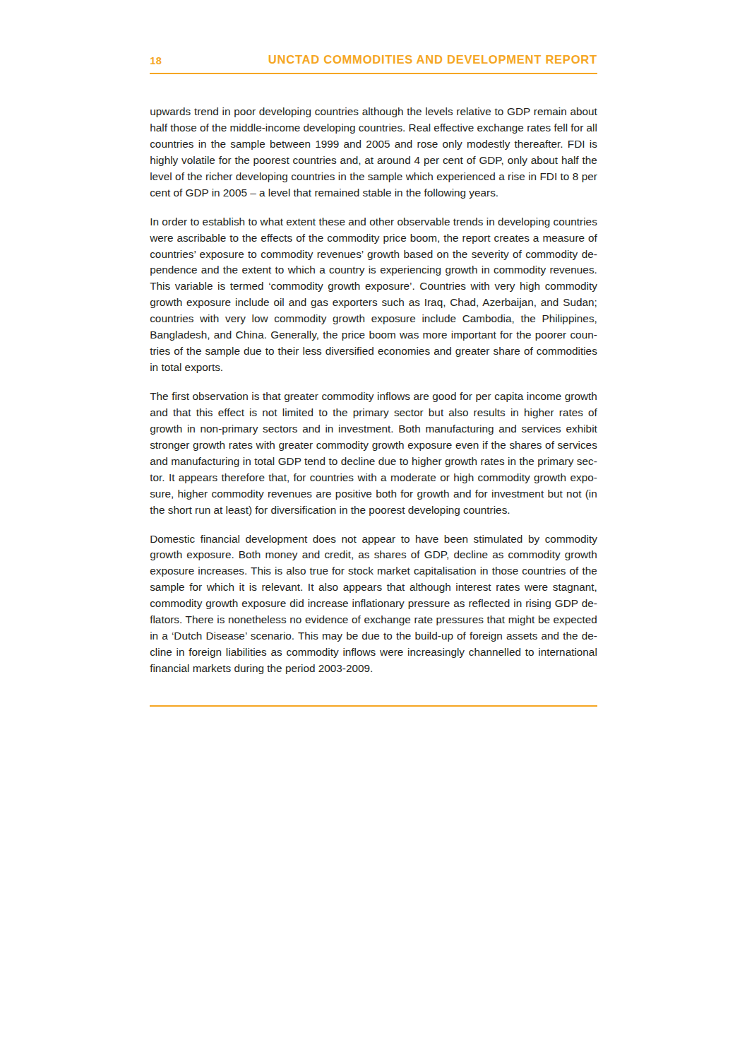18 UNCTAD Commodities and Development Report
upwards trend in poor developing countries although the levels relative to GDP remain about half those of the middle-income developing countries. Real effective exchange rates fell for all countries in the sample between 1999 and 2005 and rose only modestly thereafter. FDI is highly volatile for the poorest countries and, at around 4 per cent of GDP, only about half the level of the richer developing countries in the sample which experienced a rise in FDI to 8 per cent of GDP in 2005 – a level that remained stable in the following years.
In order to establish to what extent these and other observable trends in developing countries were ascribable to the effects of the commodity price boom, the report creates a measure of countries’ exposure to commodity revenues’ growth based on the severity of commodity dependence and the extent to which a country is experiencing growth in commodity revenues. This variable is termed ‘commodity growth exposure’. Countries with very high commodity growth exposure include oil and gas exporters such as Iraq, Chad, Azerbaijan, and Sudan; countries with very low commodity growth exposure include Cambodia, the Philippines, Bangladesh, and China. Generally, the price boom was more important for the poorer countries of the sample due to their less diversified economies and greater share of commodities in total exports.
The first observation is that greater commodity inflows are good for per capita income growth and that this effect is not limited to the primary sector but also results in higher rates of growth in non-primary sectors and in investment. Both manufacturing and services exhibit stronger growth rates with greater commodity growth exposure even if the shares of services and manufacturing in total GDP tend to decline due to higher growth rates in the primary sector. It appears therefore that, for countries with a moderate or high commodity growth exposure, higher commodity revenues are positive both for growth and for investment but not (in the short run at least) for diversification in the poorest developing countries.
Domestic financial development does not appear to have been stimulated by commodity growth exposure. Both money and credit, as shares of GDP, decline as commodity growth exposure increases. This is also true for stock market capitalisation in those countries of the sample for which it is relevant. It also appears that although interest rates were stagnant, commodity growth exposure did increase inflationary pressure as reflected in rising GDP deflators. There is nonetheless no evidence of exchange rate pressures that might be expected in a ‘Dutch Disease’ scenario. This may be due to the build-up of foreign assets and the decline in foreign liabilities as commodity inflows were increasingly channelled to international financial markets during the period 2003-2009.